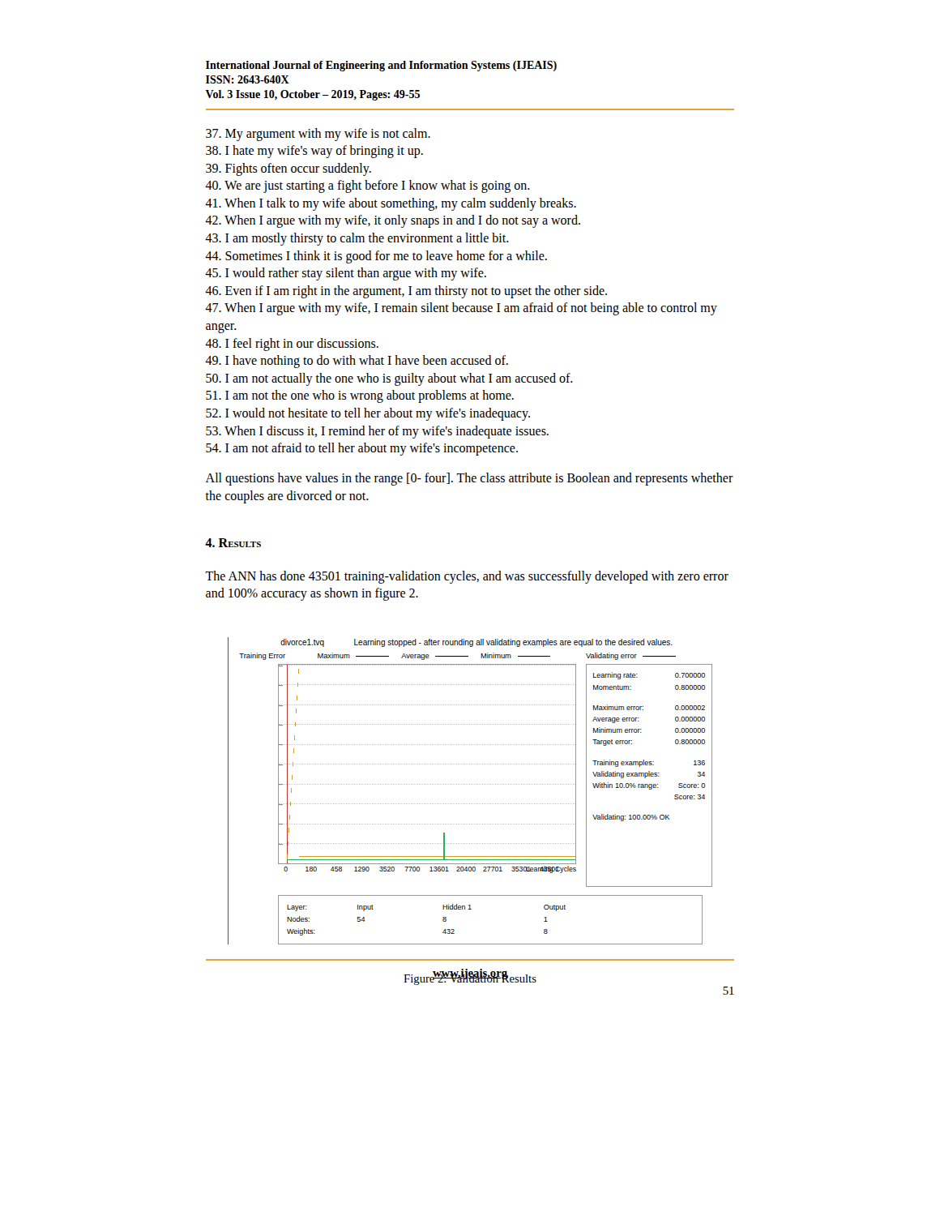International Journal of Engineering and Information Systems (IJEAIS) ISSN: 2643-640X Vol. 3 Issue 10, October – 2019, Pages: 49-55
37. My argument with my wife is not calm.
38. I hate my wife's way of bringing it up.
39. Fights often occur suddenly.
40. We are just starting a fight before I know what is going on.
41. When I talk to my wife about something, my calm suddenly breaks.
42. When I argue with my wife, it only snaps in and I do not say a word.
43. I am mostly thirsty to calm the environment a little bit.
44. Sometimes I think it is good for me to leave home for a while.
45. I would rather stay silent than argue with my wife.
46. Even if I am right in the argument, I am thirsty not to upset the other side.
47. When I argue with my wife, I remain silent because I am afraid of not being able to control my anger.
48. I feel right in our discussions.
49. I have nothing to do with what I have been accused of.
50. I am not actually the one who is guilty about what I am accused of.
51. I am not the one who is wrong about problems at home.
52. I would not hesitate to tell her about my wife's inadequacy.
53. When I discuss it, I remind her of my wife's inadequate issues.
54. I am not afraid to tell her about my wife's incompetence.
All questions have values in the range [0- four]. The class attribute is Boolean and represents whether the couples are divorced or not.
4. Results
The ANN has done 43501 training-validation cycles, and was successfully developed with zero error and 100% accuracy as shown in figure 2.
divorce1.tvq Learning stopped - after rounding all validating examples are equal to the desired values.
Training Error Maximum Average Minimum Validating error
1.0000
0.9000
0.8000
0.7000
0.6000
0.5000
0.4000
0.3000
0.2000
0.1000
0 180 458 1290 3520 7700 13601 20400 27701 35301 43501 Learning Cycles
| Learning rate: | 0.700000 |
| Momentum: | 0.800000 |
| Maximum error: | 0.000002 |
| Average error: | 0.000000 |
| Minimum error: | 0.000000 |
| Target error: | 0.800000 |
| Training examples: | 136 |
| Validating examples: | 34 |
| Within 10.0% range: | Score: 0 |
| | Score: 34 |
| Validating: 100.00% OK |
| Layer: | Input | Hidden 1 | Output |
| Nodes: | 54 | 8 | 1 |
| Weights: | | 432 | 8 |
Figure 2: Validation Results
www.ijeais.org
51